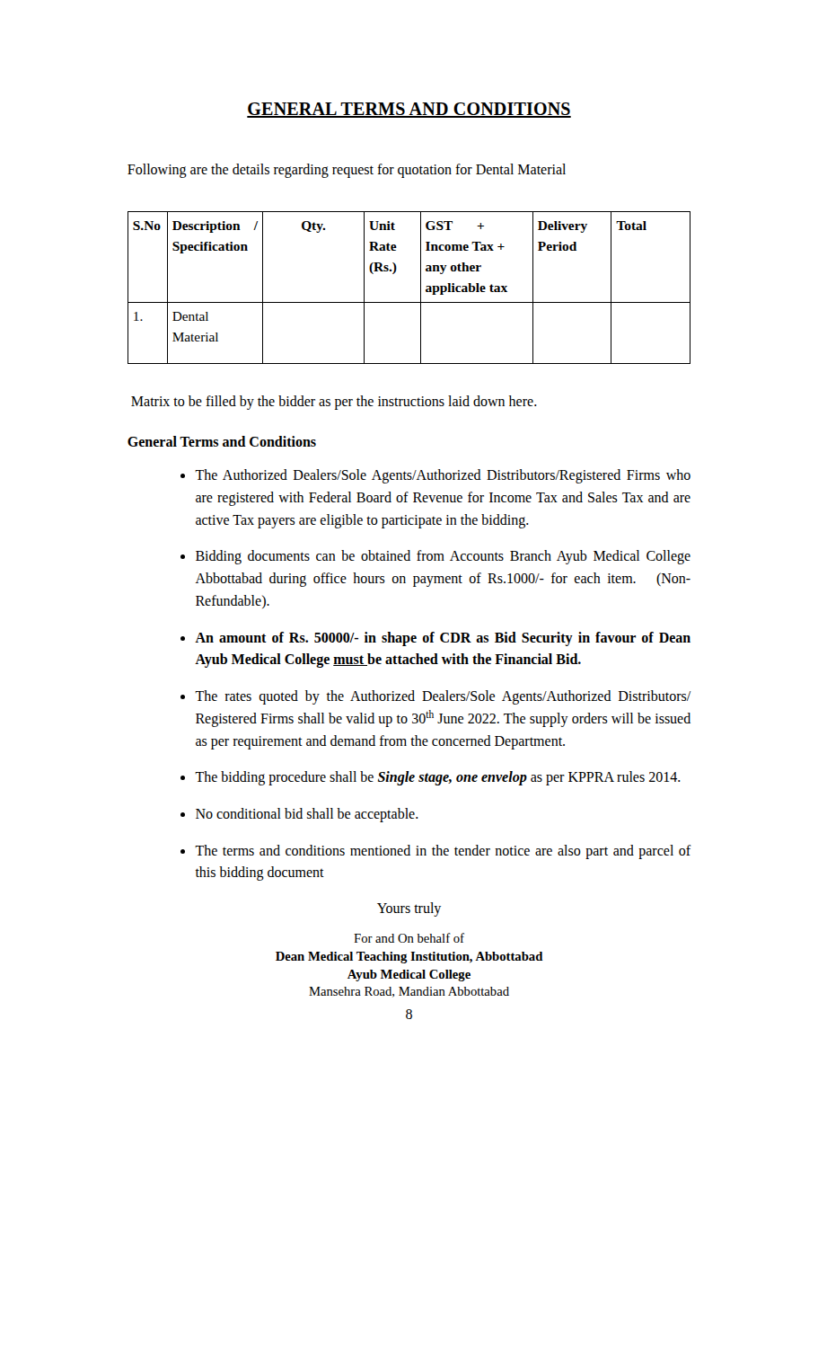GENERAL TERMS AND CONDITIONS
Following are the details regarding request for quotation for Dental Material
| S.No | Description / Specification | Qty. | Unit Rate (Rs.) | GST + Income Tax + any other applicable tax | Delivery Period | Total |
| --- | --- | --- | --- | --- | --- | --- |
| 1. | Dental Material | | | | | |
Matrix to be filled by the bidder as per the instructions laid down here.
General Terms and Conditions
The Authorized Dealers/Sole Agents/Authorized Distributors/Registered Firms who are registered with Federal Board of Revenue for Income Tax and Sales Tax and are active Tax payers are eligible to participate in the bidding.
Bidding documents can be obtained from Accounts Branch Ayub Medical College Abbottabad during office hours on payment of Rs.1000/- for each item. (Non-Refundable).
An amount of Rs. 50000/- in shape of CDR as Bid Security in favour of Dean Ayub Medical College must be attached with the Financial Bid.
The rates quoted by the Authorized Dealers/Sole Agents/Authorized Distributors/ Registered Firms shall be valid up to 30th June 2022. The supply orders will be issued as per requirement and demand from the concerned Department.
The bidding procedure shall be Single stage, one envelop as per KPPRA rules 2014.
No conditional bid shall be acceptable.
The terms and conditions mentioned in the tender notice are also part and parcel of this bidding document
Yours truly
For and On behalf of
Dean Medical Teaching Institution, Abbottabad
Ayub Medical College
Mansehra Road, Mandian Abbottabad
8